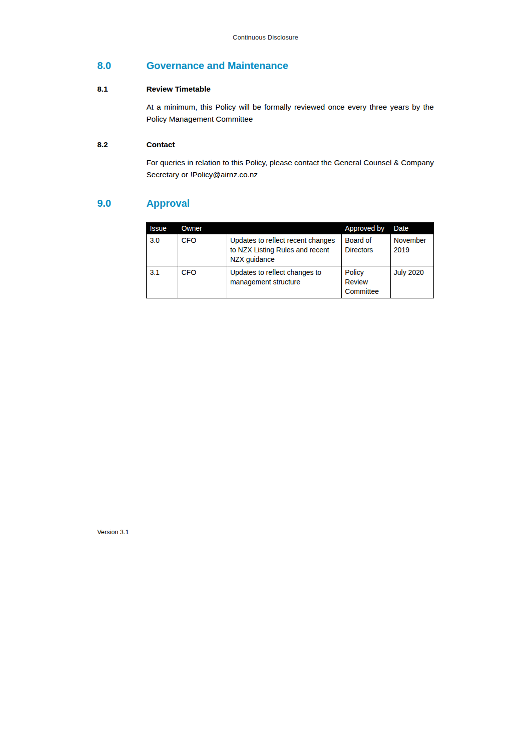Continuous Disclosure
8.0 Governance and Maintenance
8.1 Review Timetable
At a minimum, this Policy will be formally reviewed once every three years by the Policy Management Committee
8.2 Contact
For queries in relation to this Policy, please contact the General Counsel & Company Secretary or !Policy@airnz.co.nz
9.0 Approval
| Issue | Owner | | Approved by | Date |
| --- | --- | --- | --- | --- |
| 3.0 | CFO | Updates to reflect recent changes to NZX Listing Rules and recent NZX guidance | Board of Directors | November 2019 |
| 3.1 | CFO | Updates to reflect changes to management structure | Policy Review Committee | July 2020 |
Version 3.1